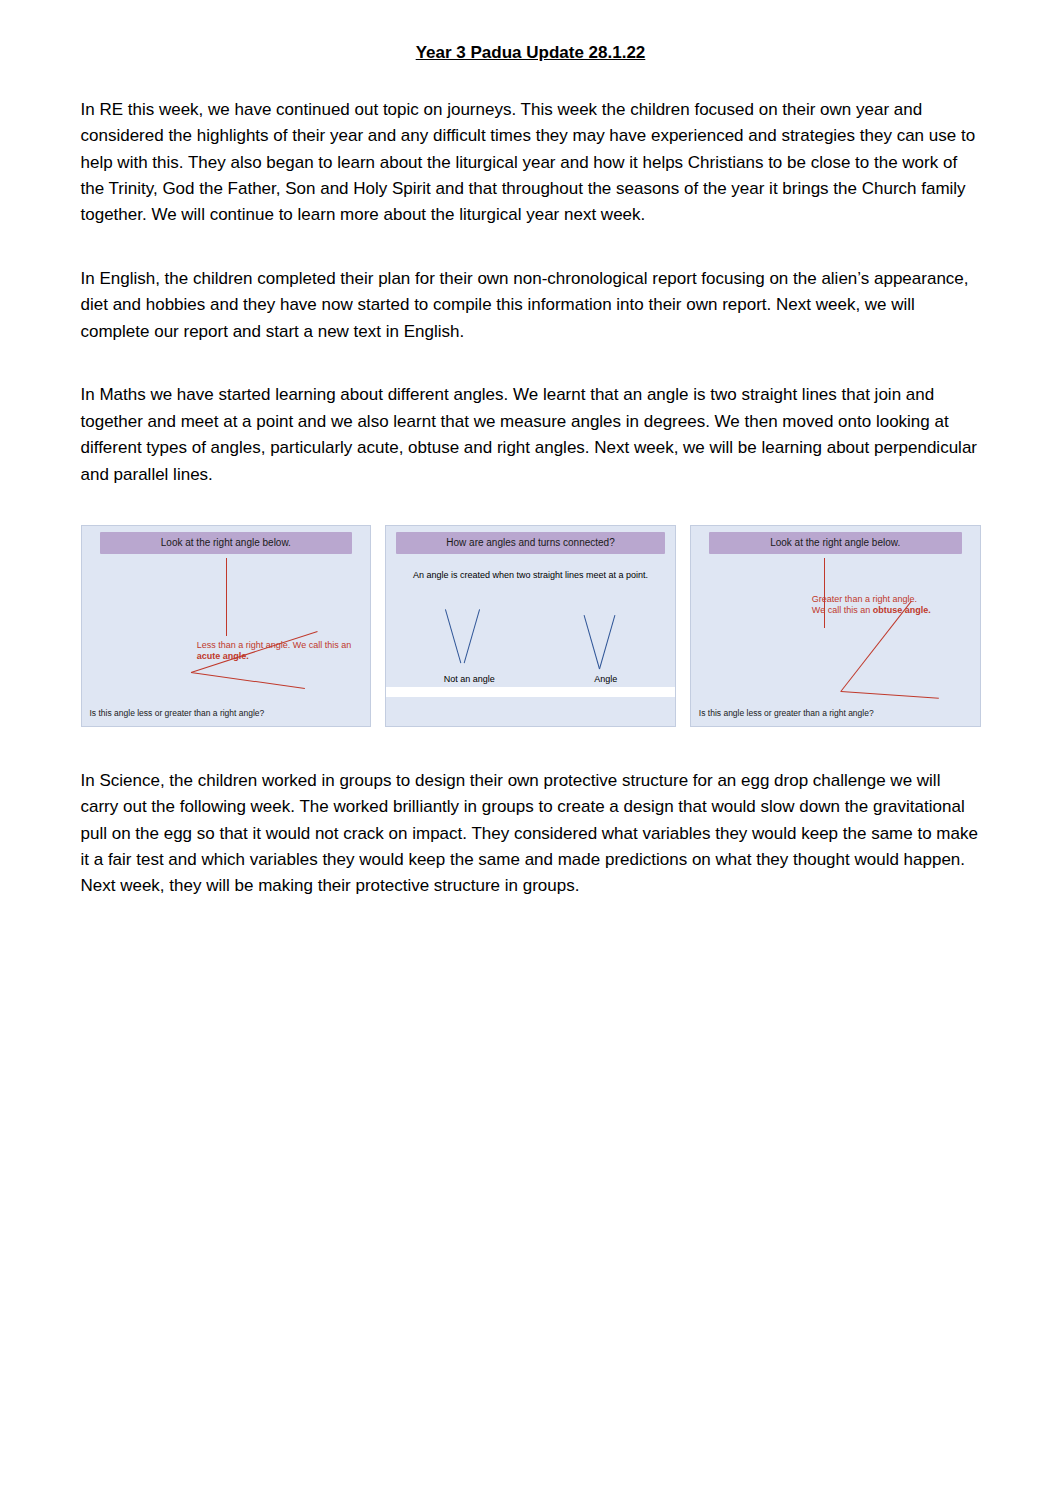Year 3 Padua Update 28.1.22
In RE this week, we have continued out topic on journeys. This week the children focused on their own year and considered the highlights of their year and any difficult times they may have experienced and strategies they can use to help with this. They also began to learn about the liturgical year and how it helps Christians to be close to the work of the Trinity, God the Father, Son and Holy Spirit and that throughout the seasons of the year it brings the Church family together. We will continue to learn more about the liturgical year next week.
In English, the children completed their plan for their own non-chronological report focusing on the alien’s appearance, diet and hobbies and they have now started to compile this information into their own report. Next week, we will complete our report and start a new text in English.
In Maths we have started learning about different angles. We learnt that an angle is two straight lines that join and together and meet at a point and we also learnt that we measure angles in degrees. We then moved onto looking at different types of angles, particularly acute, obtuse and right angles. Next week, we will be learning about perpendicular and parallel lines.
Look at the right angle below.
Less than a right angle. We call this an acute angle.
Is this angle less or greater than a right angle?
How are angles and turns connected?
An angle is created when two straight lines meet at a point.
Not an angle Angle
Look at the right angle below.
Greater than a right angle.
We call this an obtuse angle.
Is this angle less or greater than a right angle?
In Science, the children worked in groups to design their own protective structure for an egg drop challenge we will carry out the following week. The worked brilliantly in groups to create a design that would slow down the gravitational pull on the egg so that it would not crack on impact. They considered what variables they would keep the same to make it a fair test and which variables they would keep the same and made predictions on what they thought would happen. Next week, they will be making their protective structure in groups.